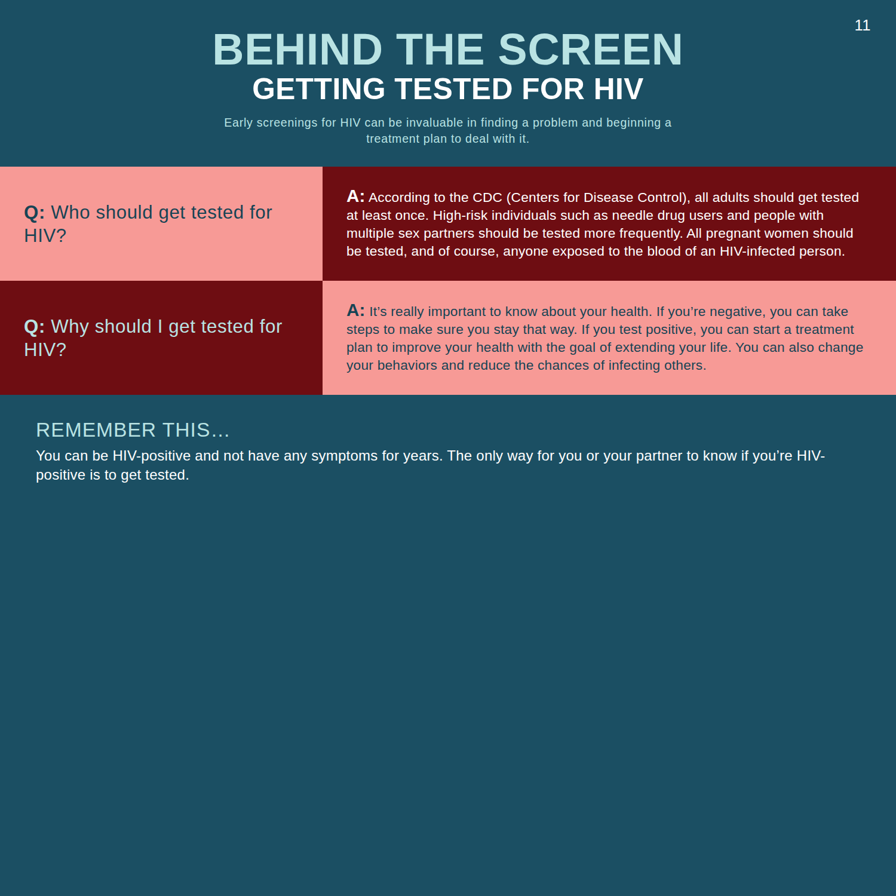11
Behind the Screen
Getting Tested for HIV
Early screenings for HIV can be invaluable in finding a problem and beginning a treatment plan to deal with it.
Q: Who should get tested for HIV?
A: According to the CDC (Centers for Disease Control), all adults should get tested at least once. High-risk individuals such as needle drug users and people with multiple sex partners should be tested more frequently. All pregnant women should be tested, and of course, anyone exposed to the blood of an HIV-infected person.
Q: Why should I get tested for HIV?
A: It’s really important to know about your health. If you’re negative, you can take steps to make sure you stay that way. If you test positive, you can start a treatment plan to improve your health with the goal of extending your life. You can also change your behaviors and reduce the chances of infecting others.
Remember this…
You can be HIV-positive and not have any symptoms for years. The only way for you or your partner to know if you’re HIV-positive is to get tested.